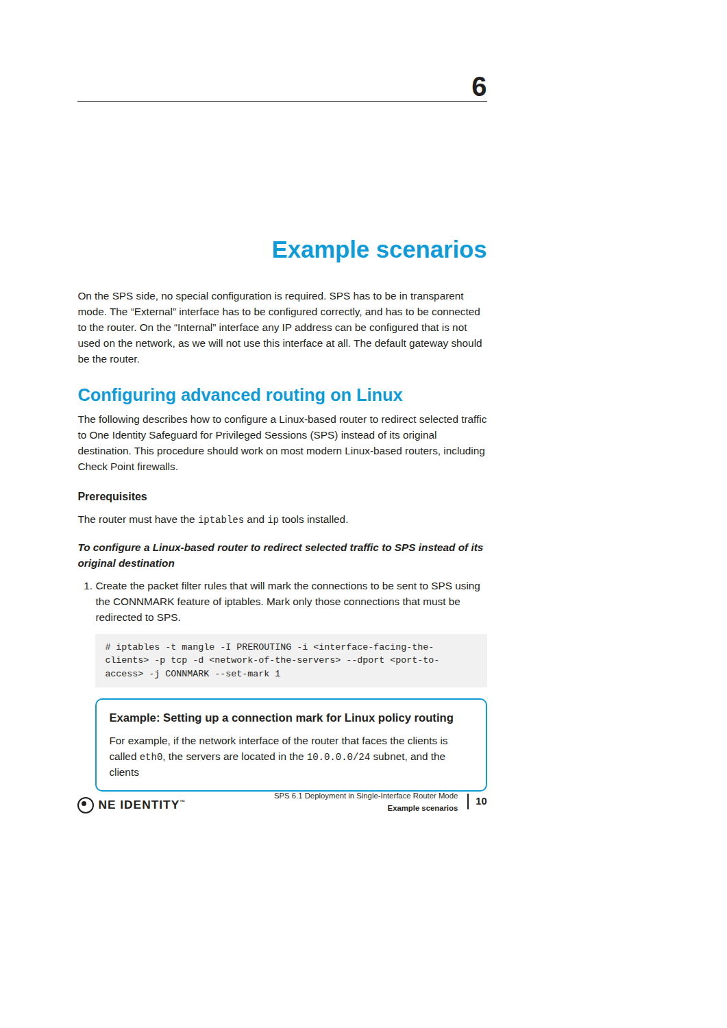6
Example scenarios
On the SPS side, no special configuration is required. SPS has to be in transparent mode. The “External” interface has to be configured correctly, and has to be connected to the router. On the “Internal” interface any IP address can be configured that is not used on the network, as we will not use this interface at all. The default gateway should be the router.
Configuring advanced routing on Linux
The following describes how to configure a Linux-based router to redirect selected traffic to One Identity Safeguard for Privileged Sessions (SPS) instead of its original destination. This procedure should work on most modern Linux-based routers, including Check Point firewalls.
Prerequisites
The router must have the iptables and ip tools installed.
To configure a Linux-based router to redirect selected traffic to SPS instead of its original destination
Create the packet filter rules that will mark the connections to be sent to SPS using the CONNMARK feature of iptables. Mark only those connections that must be redirected to SPS.
# iptables -t mangle -I PREROUTING -i <interface-facing-the-clients> -p tcp -d <network-of-the-servers> --dport <port-to-access> -j CONNMARK --set-mark 1
Example: Setting up a connection mark for Linux policy routing
For example, if the network interface of the router that faces the clients is called eth0, the servers are located in the 10.0.0.0/24 subnet, and the clients
NE IDENTITY™
SPS 6.1 Deployment in Single-Interface Router Mode
Example scenarios
10